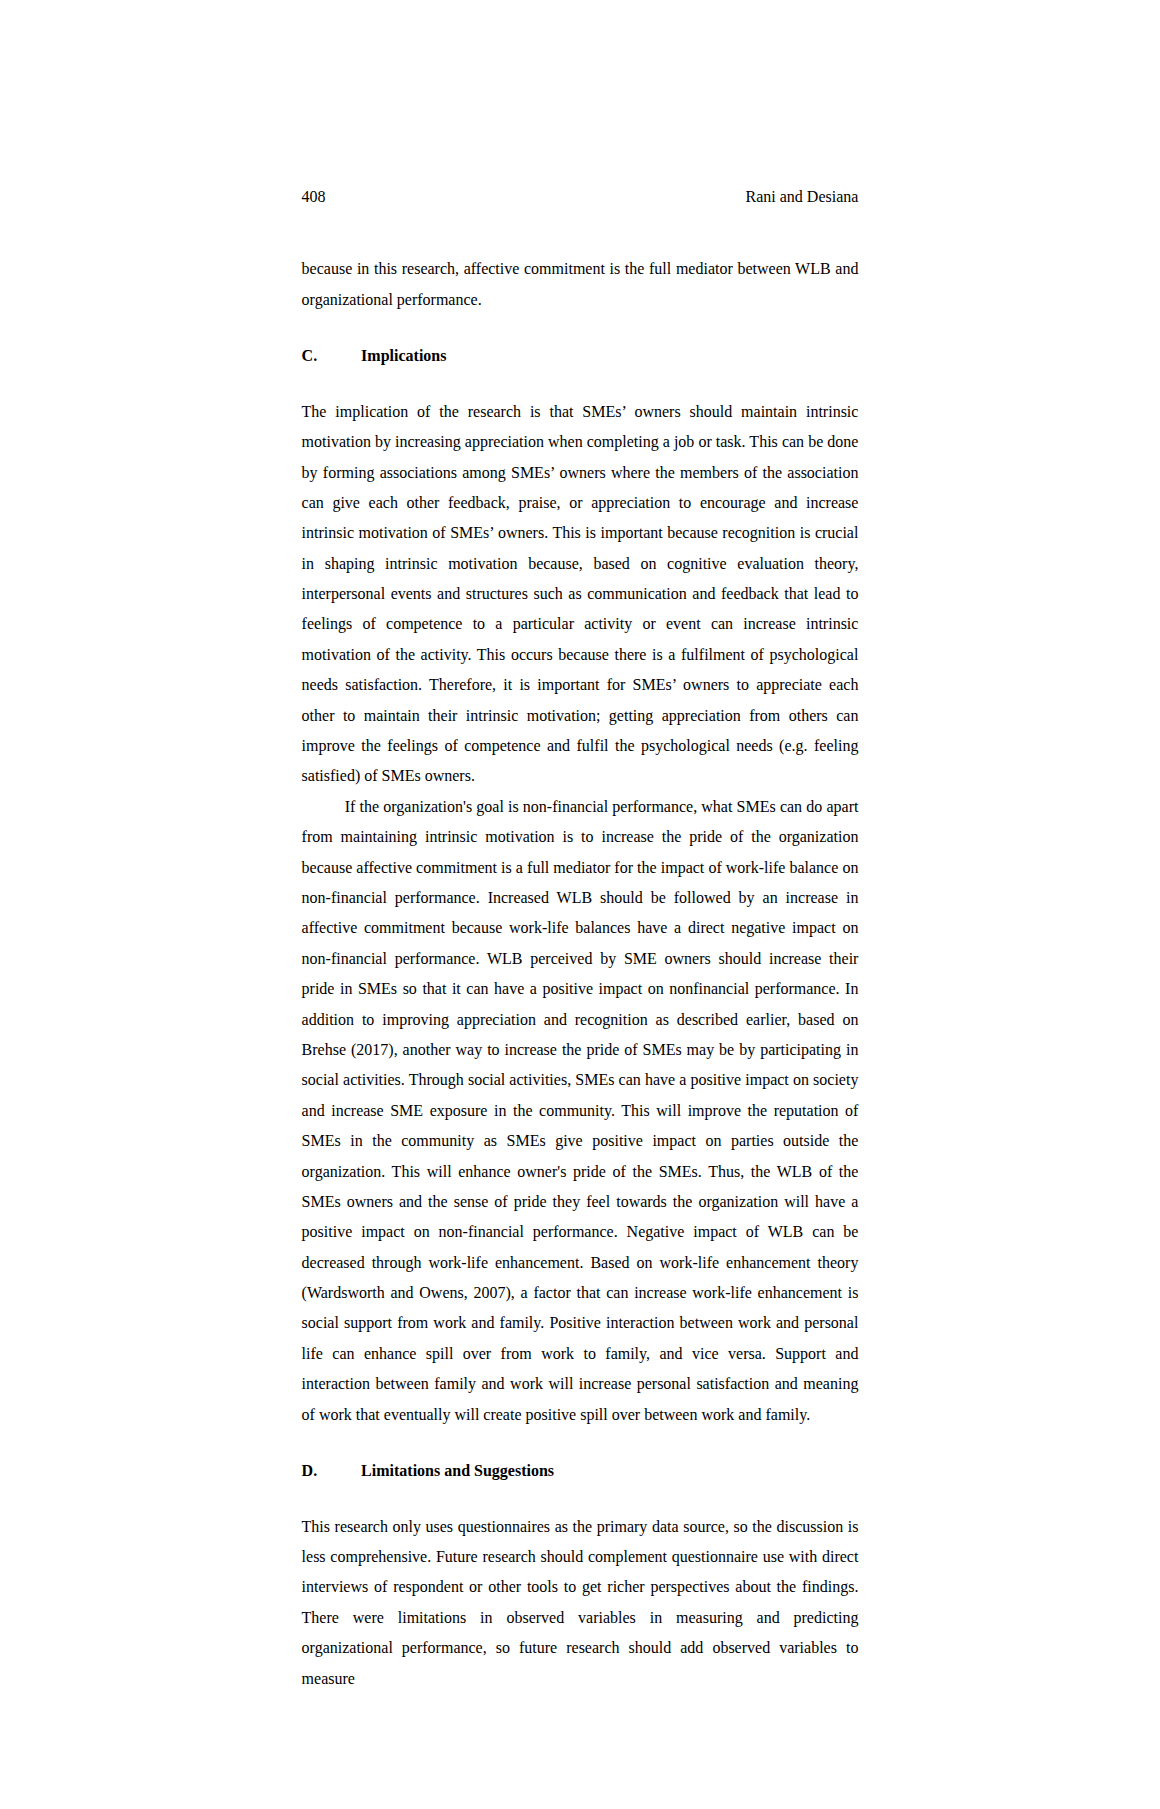408 Rani and Desiana
because in this research, affective commitment is the full mediator between WLB and organizational performance.
C. Implications
The implication of the research is that SMEs’ owners should maintain intrinsic motivation by increasing appreciation when completing a job or task. This can be done by forming associations among SMEs’ owners where the members of the association can give each other feedback, praise, or appreciation to encourage and increase intrinsic motivation of SMEs’ owners. This is important because recognition is crucial in shaping intrinsic motivation because, based on cognitive evaluation theory, interpersonal events and structures such as communication and feedback that lead to feelings of competence to a particular activity or event can increase intrinsic motivation of the activity. This occurs because there is a fulfilment of psychological needs satisfaction. Therefore, it is important for SMEs’ owners to appreciate each other to maintain their intrinsic motivation; getting appreciation from others can improve the feelings of competence and fulfil the psychological needs (e.g. feeling satisfied) of SMEs owners.
If the organization's goal is non-financial performance, what SMEs can do apart from maintaining intrinsic motivation is to increase the pride of the organization because affective commitment is a full mediator for the impact of work-life balance on non-financial performance. Increased WLB should be followed by an increase in affective commitment because work-life balances have a direct negative impact on non-financial performance. WLB perceived by SME owners should increase their pride in SMEs so that it can have a positive impact on nonfinancial performance. In addition to improving appreciation and recognition as described earlier, based on Brehse (2017), another way to increase the pride of SMEs may be by participating in social activities. Through social activities, SMEs can have a positive impact on society and increase SME exposure in the community. This will improve the reputation of SMEs in the community as SMEs give positive impact on parties outside the organization. This will enhance owner's pride of the SMEs. Thus, the WLB of the SMEs owners and the sense of pride they feel towards the organization will have a positive impact on non-financial performance. Negative impact of WLB can be decreased through work-life enhancement. Based on work-life enhancement theory (Wardsworth and Owens, 2007), a factor that can increase work-life enhancement is social support from work and family. Positive interaction between work and personal life can enhance spill over from work to family, and vice versa. Support and interaction between family and work will increase personal satisfaction and meaning of work that eventually will create positive spill over between work and family.
D. Limitations and Suggestions
This research only uses questionnaires as the primary data source, so the discussion is less comprehensive. Future research should complement questionnaire use with direct interviews of respondent or other tools to get richer perspectives about the findings. There were limitations in observed variables in measuring and predicting organizational performance, so future research should add observed variables to measure